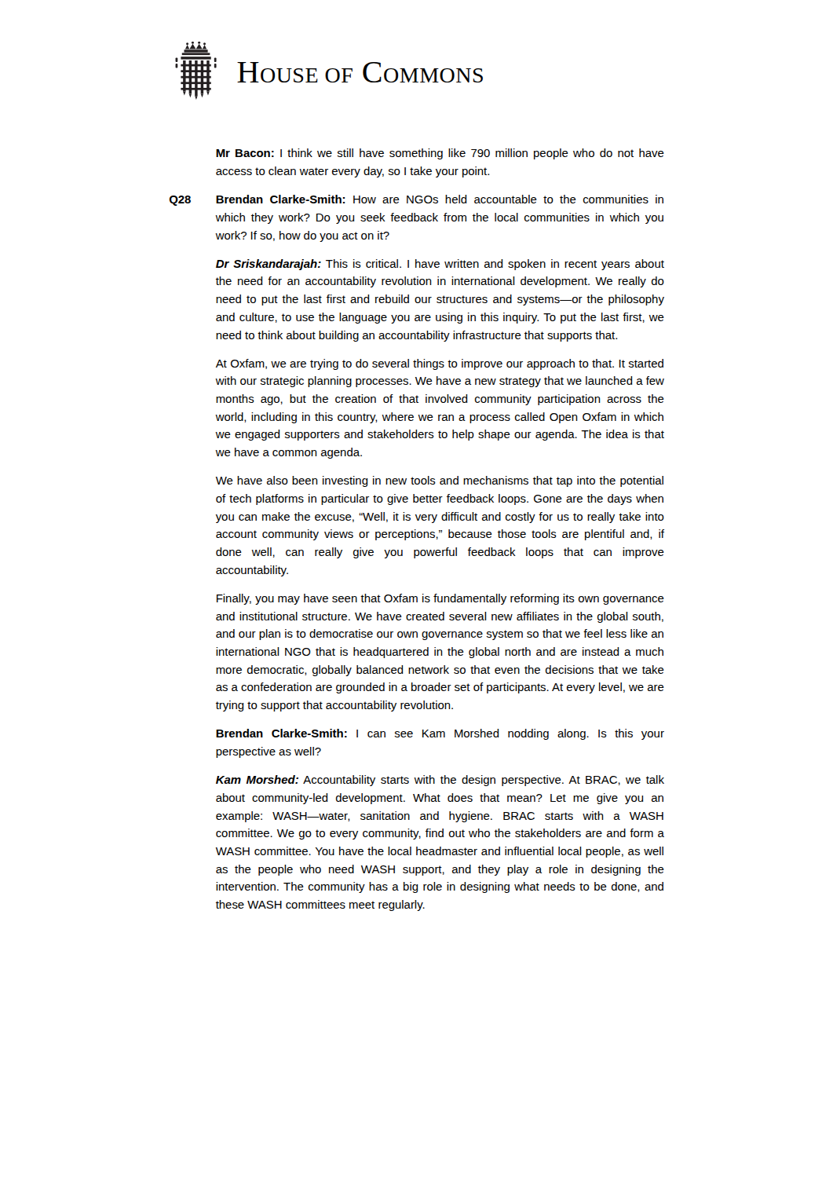HOUSE OF COMMONS
Mr Bacon: I think we still have something like 790 million people who do not have access to clean water every day, so I take your point.
Q28
Brendan Clarke-Smith: How are NGOs held accountable to the communities in which they work? Do you seek feedback from the local communities in which you work? If so, how do you act on it?
Dr Sriskandarajah: This is critical. I have written and spoken in recent years about the need for an accountability revolution in international development. We really do need to put the last first and rebuild our structures and systems—or the philosophy and culture, to use the language you are using in this inquiry. To put the last first, we need to think about building an accountability infrastructure that supports that.
At Oxfam, we are trying to do several things to improve our approach to that. It started with our strategic planning processes. We have a new strategy that we launched a few months ago, but the creation of that involved community participation across the world, including in this country, where we ran a process called Open Oxfam in which we engaged supporters and stakeholders to help shape our agenda. The idea is that we have a common agenda.
We have also been investing in new tools and mechanisms that tap into the potential of tech platforms in particular to give better feedback loops. Gone are the days when you can make the excuse, “Well, it is very difficult and costly for us to really take into account community views or perceptions,” because those tools are plentiful and, if done well, can really give you powerful feedback loops that can improve accountability.
Finally, you may have seen that Oxfam is fundamentally reforming its own governance and institutional structure. We have created several new affiliates in the global south, and our plan is to democratise our own governance system so that we feel less like an international NGO that is headquartered in the global north and are instead a much more democratic, globally balanced network so that even the decisions that we take as a confederation are grounded in a broader set of participants. At every level, we are trying to support that accountability revolution.
Brendan Clarke-Smith: I can see Kam Morshed nodding along. Is this your perspective as well?
Kam Morshed: Accountability starts with the design perspective. At BRAC, we talk about community-led development. What does that mean? Let me give you an example: WASH—water, sanitation and hygiene. BRAC starts with a WASH committee. We go to every community, find out who the stakeholders are and form a WASH committee. You have the local headmaster and influential local people, as well as the people who need WASH support, and they play a role in designing the intervention. The community has a big role in designing what needs to be done, and these WASH committees meet regularly.